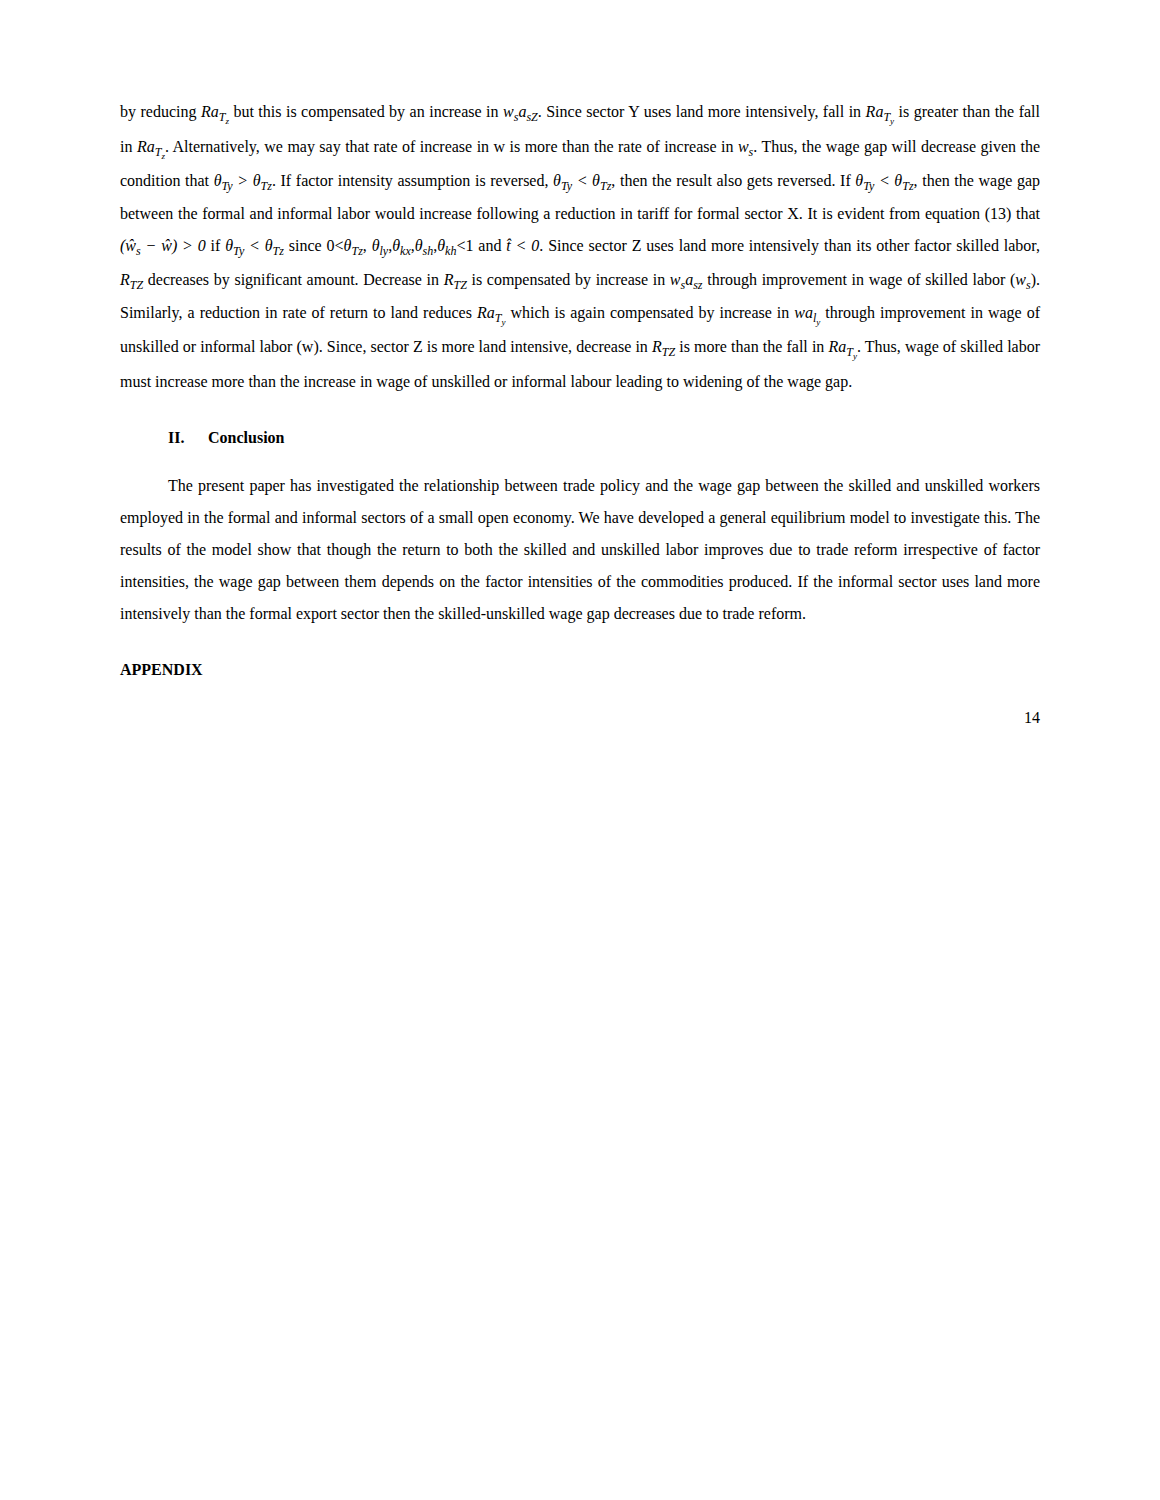by reducing RaTz but this is compensated by an increase in wsasZ. Since sector Y uses land more intensively, fall in RaTy is greater than the fall in RaTz. Alternatively, we may say that rate of increase in w is more than the rate of increase in ws. Thus, the wage gap will decrease given the condition that θTy > θTz. If factor intensity assumption is reversed, θTy < θTz, then the result also gets reversed. If θTy < θTz, then the wage gap between the formal and informal labor would increase following a reduction in tariff for formal sector X. It is evident from equation (13) that (ŵs − ŵ) > 0 if θTy < θTz since 0<θTz, θly,θkx,θsh,θkh<1 and t̂ < 0. Since sector Z uses land more intensively than its other factor skilled labor, RTZ decreases by significant amount. Decrease in RTZ is compensated by increase in wsasz through improvement in wage of skilled labor (ws). Similarly, a reduction in rate of return to land reduces RaTy which is again compensated by increase in waly through improvement in wage of unskilled or informal labor (w). Since, sector Z is more land intensive, decrease in RTZ is more than the fall in RaTy. Thus, wage of skilled labor must increase more than the increase in wage of unskilled or informal labour leading to widening of the wage gap.
II. Conclusion
The present paper has investigated the relationship between trade policy and the wage gap between the skilled and unskilled workers employed in the formal and informal sectors of a small open economy. We have developed a general equilibrium model to investigate this. The results of the model show that though the return to both the skilled and unskilled labor improves due to trade reform irrespective of factor intensities, the wage gap between them depends on the factor intensities of the commodities produced. If the informal sector uses land more intensively than the formal export sector then the skilled-unskilled wage gap decreases due to trade reform.
APPENDIX
14